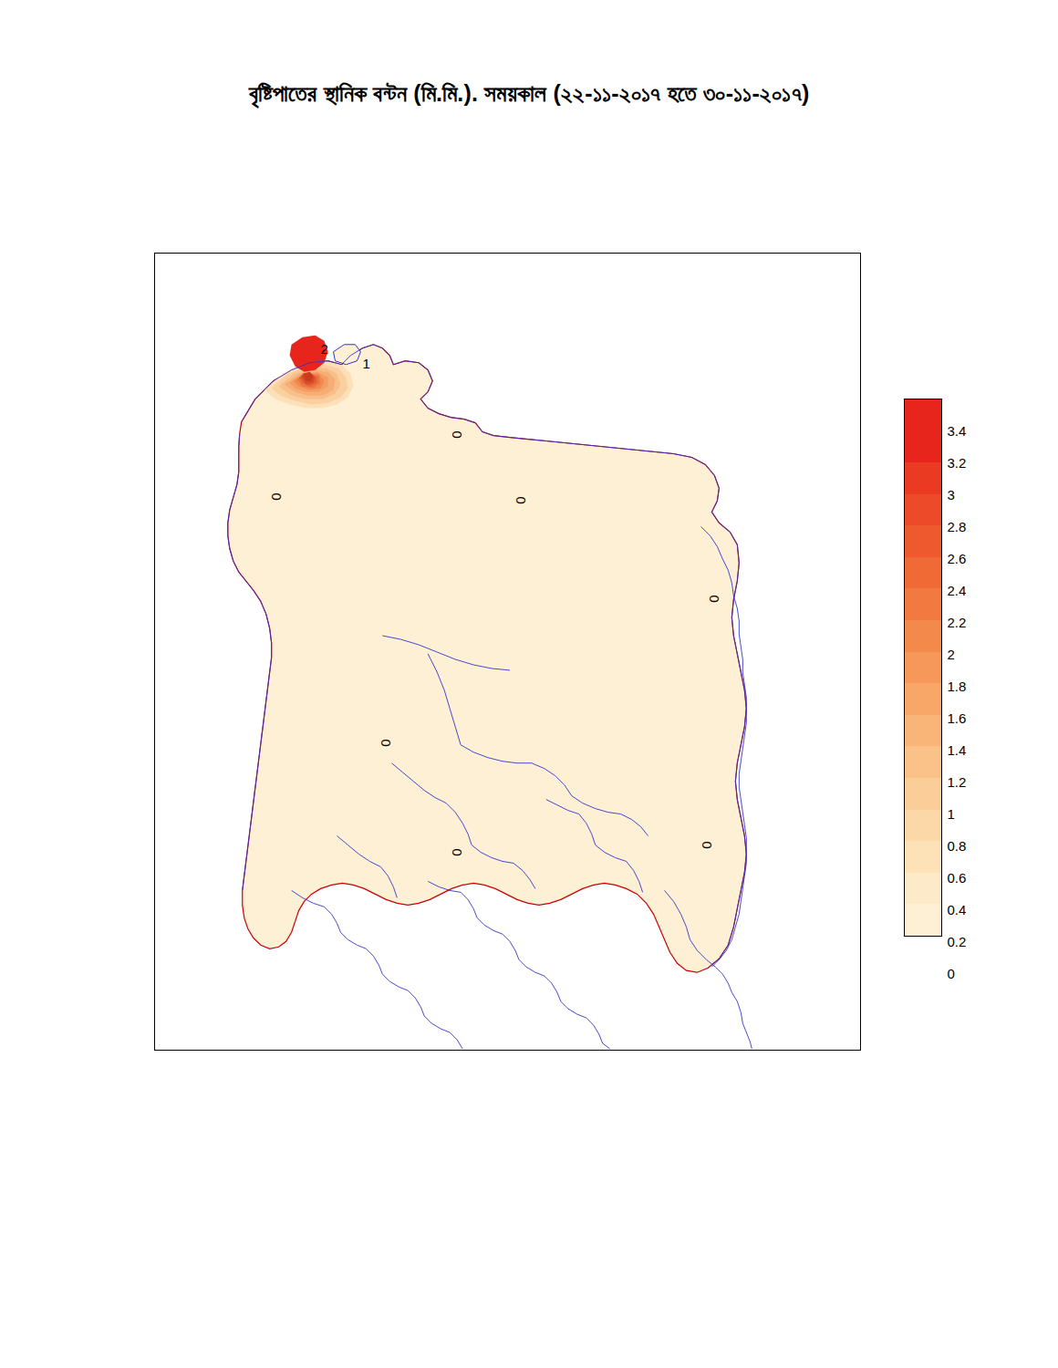বৃষ্টিপাতের স্থানিক বন্টন (মি.মি.). সময়কাল (২২-১১-২০১৭ হতে ৩০-১১-২০১৭)
27
26
25
24
23
22
21
88
89
90
91
92
93
2
1
0
0
0
0
0
0
0
3.4 3.2 3 2.8 2.6 2.4 2.2 2 1.8 1.6 1.4 1.2 1 0.8 0.6 0.4 0.2 0